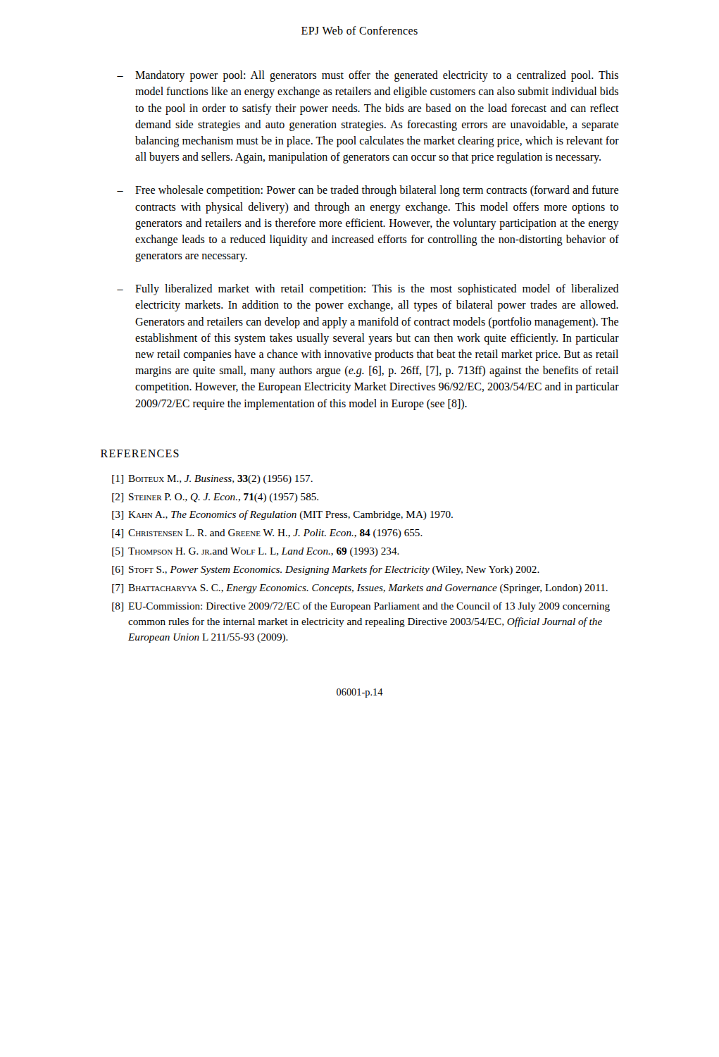EPJ Web of Conferences
Mandatory power pool: All generators must offer the generated electricity to a centralized pool. This model functions like an energy exchange as retailers and eligible customers can also submit individual bids to the pool in order to satisfy their power needs. The bids are based on the load forecast and can reflect demand side strategies and auto generation strategies. As forecasting errors are unavoidable, a separate balancing mechanism must be in place. The pool calculates the market clearing price, which is relevant for all buyers and sellers. Again, manipulation of generators can occur so that price regulation is necessary.
Free wholesale competition: Power can be traded through bilateral long term contracts (forward and future contracts with physical delivery) and through an energy exchange. This model offers more options to generators and retailers and is therefore more efficient. However, the voluntary participation at the energy exchange leads to a reduced liquidity and increased efforts for controlling the non-distorting behavior of generators are necessary.
Fully liberalized market with retail competition: This is the most sophisticated model of liberalized electricity markets. In addition to the power exchange, all types of bilateral power trades are allowed. Generators and retailers can develop and apply a manifold of contract models (portfolio management). The establishment of this system takes usually several years but can then work quite efficiently. In particular new retail companies have a chance with innovative products that beat the retail market price. But as retail margins are quite small, many authors argue (e.g. [6], p. 26ff, [7], p. 713ff) against the benefits of retail competition. However, the European Electricity Market Directives 96/92/EC, 2003/54/EC and in particular 2009/72/EC require the implementation of this model in Europe (see [8]).
REFERENCES
Boiteux M., J. Business, 33(2) (1956) 157.
Steiner P. O., Q. J. Econ., 71(4) (1957) 585.
Kahn A., The Economics of Regulation (MIT Press, Cambridge, MA) 1970.
Christensen L. R. and Greene W. H., J. Polit. Econ., 84 (1976) 655.
Thompson H. G. jr. and Wolf L. L, Land Econ., 69 (1993) 234.
Stoft S., Power System Economics. Designing Markets for Electricity (Wiley, New York) 2002.
Bhattacharyya S. C., Energy Economics. Concepts, Issues, Markets and Governance (Springer, London) 2011.
EU-Commission: Directive 2009/72/EC of the European Parliament and the Council of 13 July 2009 concerning common rules for the internal market in electricity and repealing Directive 2003/54/EC, Official Journal of the European Union L 211/55-93 (2009).
06001-p.14